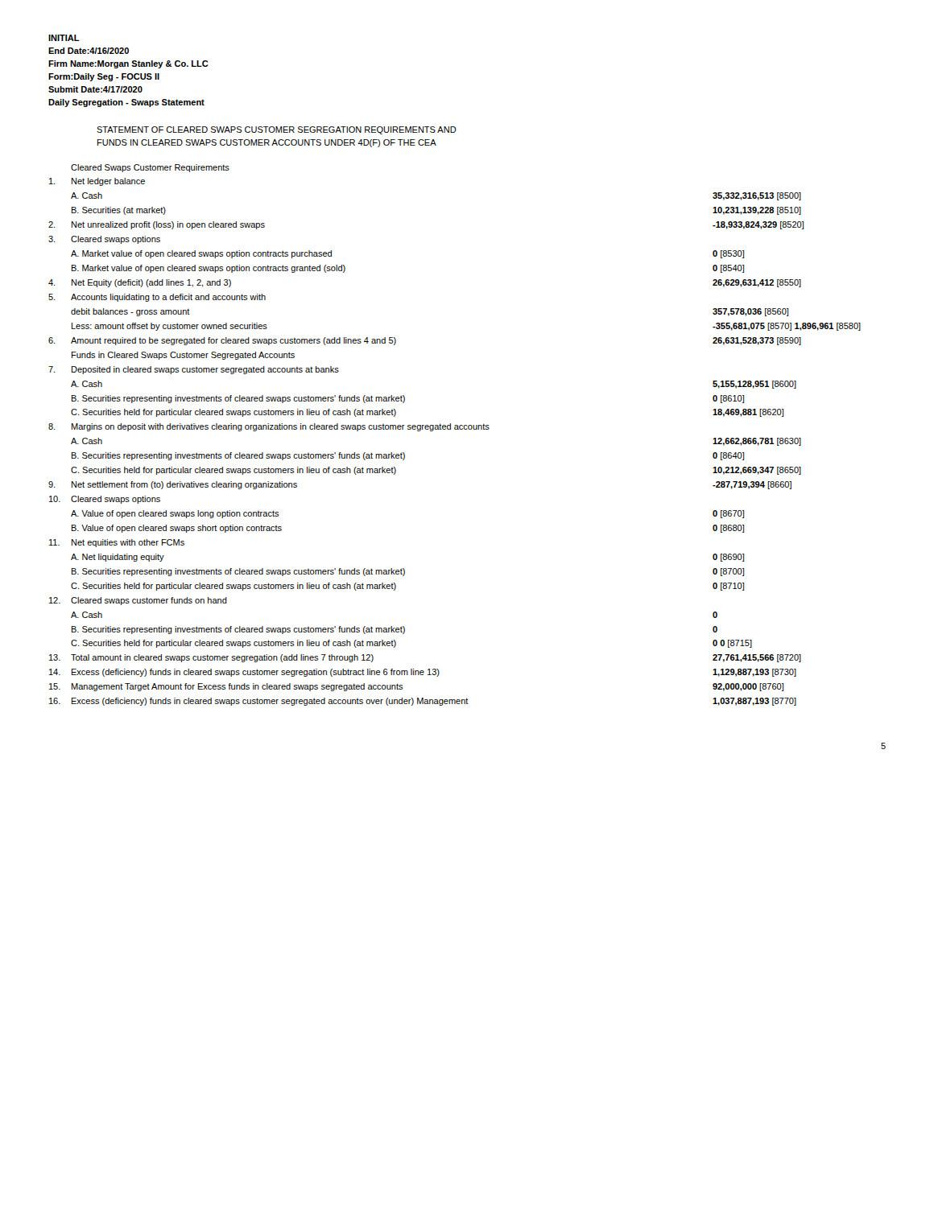INITIAL
End Date:4/16/2020
Firm Name:Morgan Stanley & Co. LLC
Form:Daily Seg - FOCUS II
Submit Date:4/17/2020
Daily Segregation - Swaps Statement
STATEMENT OF CLEARED SWAPS CUSTOMER SEGREGATION REQUIREMENTS AND
FUNDS IN CLEARED SWAPS CUSTOMER ACCOUNTS UNDER 4D(F) OF THE CEA
| | Cleared Swaps Customer Requirements | |
| 1. | Net ledger balance | |
| | A. Cash | 35,332,316,513 [8500] |
| | B. Securities (at market) | 10,231,139,228 [8510] |
| 2. | Net unrealized profit (loss) in open cleared swaps | -18,933,824,329 [8520] |
| 3. | Cleared swaps options | |
| | A. Market value of open cleared swaps option contracts purchased | 0 [8530] |
| | B. Market value of open cleared swaps option contracts granted (sold) | 0 [8540] |
| 4. | Net Equity (deficit) (add lines 1, 2, and 3) | 26,629,631,412 [8550] |
| 5. | Accounts liquidating to a deficit and accounts with | |
| | debit balances - gross amount | 357,578,036 [8560] |
| | Less: amount offset by customer owned securities | -355,681,075 [8570] 1,896,961 [8580] |
| 6. | Amount required to be segregated for cleared swaps customers (add lines 4 and 5) | 26,631,528,373 [8590] |
| | Funds in Cleared Swaps Customer Segregated Accounts | |
| 7. | Deposited in cleared swaps customer segregated accounts at banks | |
| | A. Cash | 5,155,128,951 [8600] |
| | B. Securities representing investments of cleared swaps customers' funds (at market) | 0 [8610] |
| | C. Securities held for particular cleared swaps customers in lieu of cash (at market) | 18,469,881 [8620] |
| 8. | Margins on deposit with derivatives clearing organizations in cleared swaps customer segregated accounts | |
| | A. Cash | 12,662,866,781 [8630] |
| | B. Securities representing investments of cleared swaps customers' funds (at market) | 0 [8640] |
| | C. Securities held for particular cleared swaps customers in lieu of cash (at market) | 10,212,669,347 [8650] |
| 9. | Net settlement from (to) derivatives clearing organizations | -287,719,394 [8660] |
| 10. | Cleared swaps options | |
| | A. Value of open cleared swaps long option contracts | 0 [8670] |
| | B. Value of open cleared swaps short option contracts | 0 [8680] |
| 11. | Net equities with other FCMs | |
| | A. Net liquidating equity | 0 [8690] |
| | B. Securities representing investments of cleared swaps customers' funds (at market) | 0 [8700] |
| | C. Securities held for particular cleared swaps customers in lieu of cash (at market) | 0 [8710] |
| 12. | Cleared swaps customer funds on hand | |
| | A. Cash | 0 |
| | B. Securities representing investments of cleared swaps customers' funds (at market) | 0 |
| | C. Securities held for particular cleared swaps customers in lieu of cash (at market) | 0 0 [8715] |
| 13. | Total amount in cleared swaps customer segregation (add lines 7 through 12) | 27,761,415,566 [8720] |
| 14. | Excess (deficiency) funds in cleared swaps customer segregation (subtract line 6 from line 13) | 1,129,887,193 [8730] |
| 15. | Management Target Amount for Excess funds in cleared swaps segregated accounts | 92,000,000 [8760] |
| 16. | Excess (deficiency) funds in cleared swaps customer segregated accounts over (under) Management | 1,037,887,193 [8770] |
5